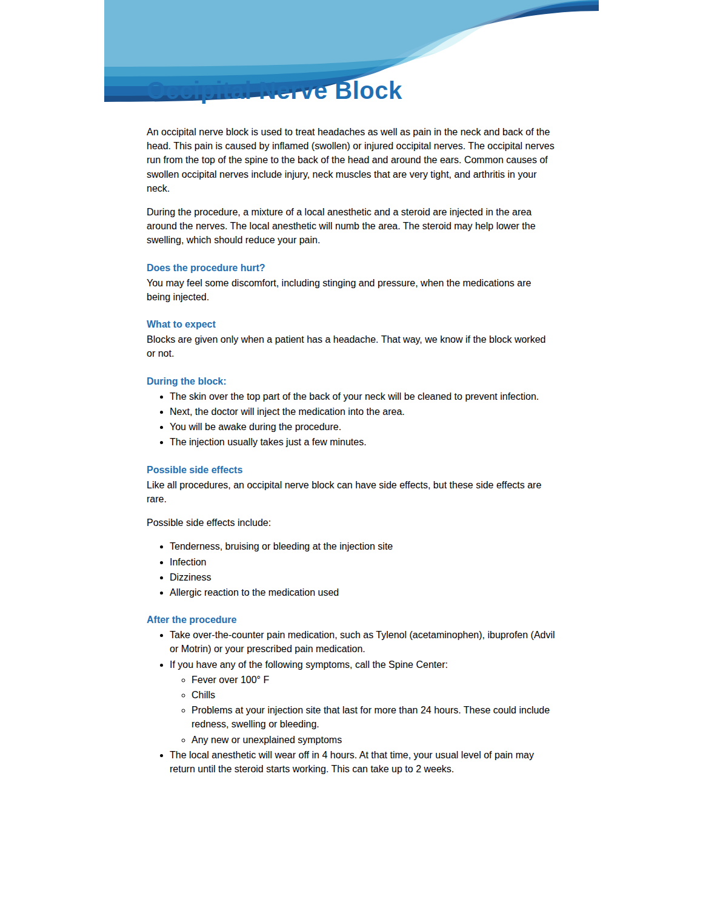Occipital Nerve Block
An occipital nerve block is used to treat headaches as well as pain in the neck and back of the head. This pain is caused by inflamed (swollen) or injured occipital nerves. The occipital nerves run from the top of the spine to the back of the head and around the ears. Common causes of swollen occipital nerves include injury, neck muscles that are very tight, and arthritis in your neck.
During the procedure, a mixture of a local anesthetic and a steroid are injected in the area around the nerves. The local anesthetic will numb the area. The steroid may help lower the swelling, which should reduce your pain.
Does the procedure hurt?
You may feel some discomfort, including stinging and pressure, when the medications are being injected.
What to expect
Blocks are given only when a patient has a headache. That way, we know if the block worked or not.
During the block:
The skin over the top part of the back of your neck will be cleaned to prevent infection.
Next, the doctor will inject the medication into the area.
You will be awake during the procedure.
The injection usually takes just a few minutes.
Possible side effects
Like all procedures, an occipital nerve block can have side effects, but these side effects are rare.
Possible side effects include:
Tenderness, bruising or bleeding at the injection site
Infection
Dizziness
Allergic reaction to the medication used
After the procedure
Take over-the-counter pain medication, such as Tylenol (acetaminophen), ibuprofen (Advil or Motrin) or your prescribed pain medication.
If you have any of the following symptoms, call the Spine Center:
Fever over 100° F
Chills
Problems at your injection site that last for more than 24 hours. These could include redness, swelling or bleeding.
Any new or unexplained symptoms
The local anesthetic will wear off in 4 hours. At that time, your usual level of pain may return until the steroid starts working. This can take up to 2 weeks.